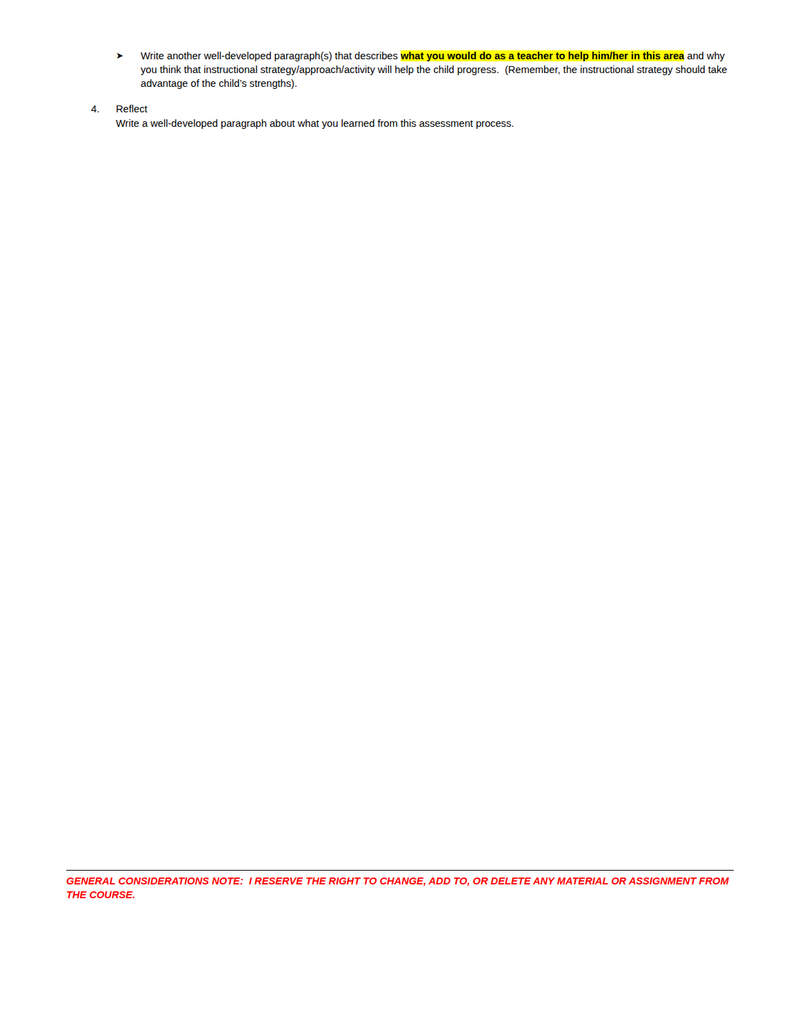Write another well-developed paragraph(s) that describes what you would do as a teacher to help him/her in this area and why you think that instructional strategy/approach/activity will help the child progress. (Remember, the instructional strategy should take advantage of the child’s strengths).
Reflect Write a well-developed paragraph about what you learned from this assessment process.
GENERAL CONSIDERATIONS NOTE: I RESERVE THE RIGHT TO CHANGE, ADD TO, OR DELETE ANY MATERIAL OR ASSIGNMENT FROM THE COURSE.